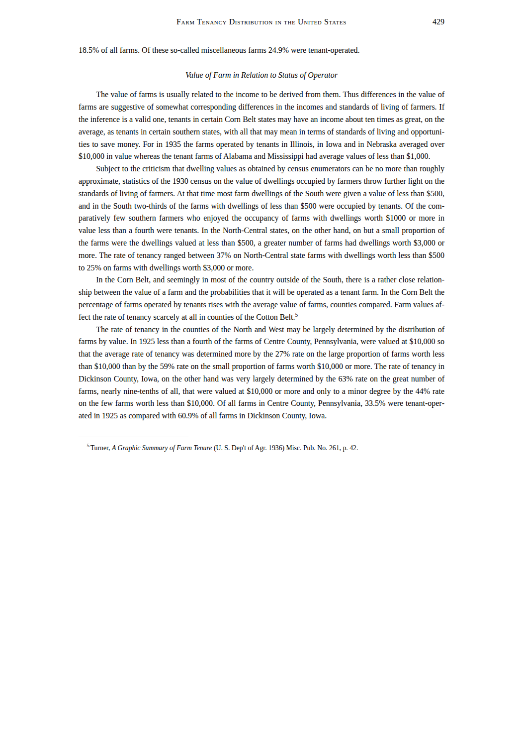Farm Tenancy Distribution in the United States 429
18.5% of all farms. Of these so-called miscellaneous farms 24.9% were tenant-operated.
Value of Farm in Relation to Status of Operator
The value of farms is usually related to the income to be derived from them. Thus differences in the value of farms are suggestive of somewhat corresponding differences in the incomes and standards of living of farmers. If the inference is a valid one, tenants in certain Corn Belt states may have an income about ten times as great, on the average, as tenants in certain southern states, with all that may mean in terms of standards of living and opportunities to save money. For in 1935 the farms operated by tenants in Illinois, in Iowa and in Nebraska averaged over $10,000 in value whereas the tenant farms of Alabama and Mississippi had average values of less than $1,000.
Subject to the criticism that dwelling values as obtained by census enumerators can be no more than roughly approximate, statistics of the 1930 census on the value of dwellings occupied by farmers throw further light on the standards of living of farmers. At that time most farm dwellings of the South were given a value of less than $500, and in the South two-thirds of the farms with dwellings of less than $500 were occupied by tenants. Of the comparatively few southern farmers who enjoyed the occupancy of farms with dwellings worth $1000 or more in value less than a fourth were tenants. In the North-Central states, on the other hand, on but a small proportion of the farms were the dwellings valued at less than $500, a greater number of farms had dwellings worth $3,000 or more. The rate of tenancy ranged between 37% on North-Central state farms with dwellings worth less than $500 to 25% on farms with dwellings worth $3,000 or more.
In the Corn Belt, and seemingly in most of the country outside of the South, there is a rather close relationship between the value of a farm and the probabilities that it will be operated as a tenant farm. In the Corn Belt the percentage of farms operated by tenants rises with the average value of farms, counties compared. Farm values affect the rate of tenancy scarcely at all in counties of the Cotton Belt.5
The rate of tenancy in the counties of the North and West may be largely determined by the distribution of farms by value. In 1925 less than a fourth of the farms of Centre County, Pennsylvania, were valued at $10,000 so that the average rate of tenancy was determined more by the 27% rate on the large proportion of farms worth less than $10,000 than by the 59% rate on the small proportion of farms worth $10,000 or more. The rate of tenancy in Dickinson County, Iowa, on the other hand was very largely determined by the 63% rate on the great number of farms, nearly nine-tenths of all, that were valued at $10,000 or more and only to a minor degree by the 44% rate on the few farms worth less than $10,000. Of all farms in Centre County, Pennsylvania, 33.5% were tenant-operated in 1925 as compared with 60.9% of all farms in Dickinson County, Iowa.
5 Turner, A Graphic Summary of Farm Tenure (U. S. Dep't of Agr. 1936) Misc. Pub. No. 261, p. 42.